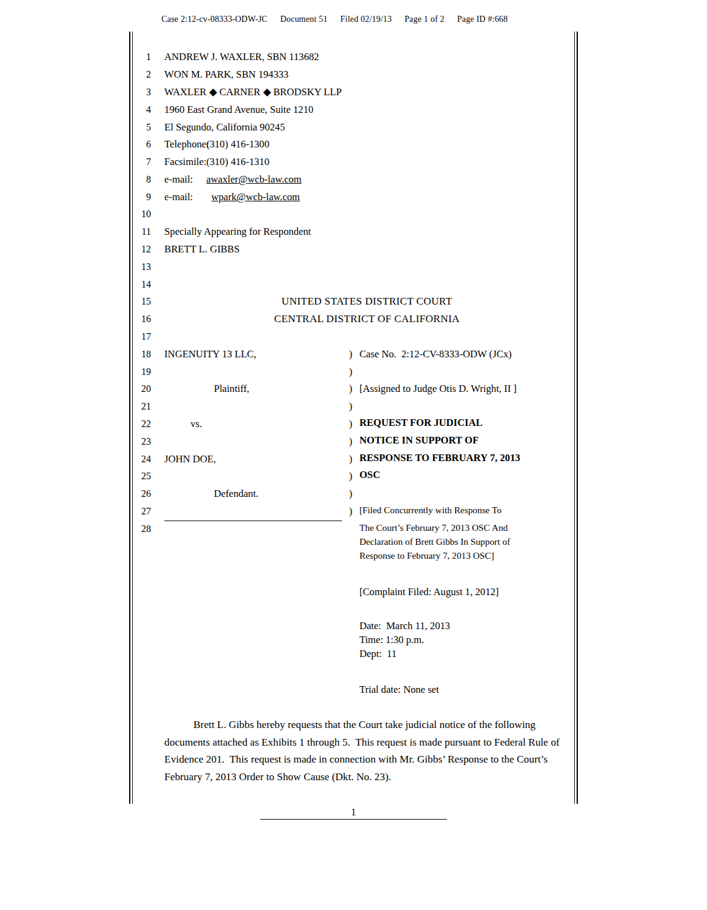Case 2:12-cv-08333-ODW-JC Document 51 Filed 02/19/13 Page 1 of 2 Page ID #:668
1
2
3
4
5
6
7
8
9
10
11
12
13
14
15
16
17
18
19
20
21
22
23
24
25
26
27
28
ANDREW J. WAXLER, SBN 113682
WON M. PARK, SBN 194333
WAXLER ◆ CARNER ◆ BRODSKY LLP
1960 East Grand Avenue, Suite 1210
El Segundo, California 90245
Telephone:(310) 416-1300
Facsimile:(310) 416-1310
e-mail: awaxler@wcb-law.com
e-mail: wpark@wcb-law.com
Specially Appearing for Respondent
BRETT L. GIBBS
UNITED STATES DISTRICT COURT
CENTRAL DISTRICT OF CALIFORNIA
| INGENUITY 13 LLC, | ) | Case No. 2:12-CV-8333-ODW (JCx) |
| | ) | |
| Plaintiff, | ) | [Assigned to Judge Otis D. Wright, II ] |
| | ) | |
| vs. | ) | REQUEST FOR JUDICIAL |
| | ) | NOTICE IN SUPPORT OF |
| JOHN DOE, | ) | RESPONSE TO FEBRUARY 7, 2013 |
| | ) | OSC |
| Defendant. | ) | |
| | ) | [Filed Concurrently with Response To |
| | | The Court’s February 7, 2013 OSC And Declaration of Brett Gibbs In Support of |
| | | Response to February 7, 2013 OSC] |
| | | [Complaint Filed: August 1, 2012] |
| | | Date: March 11, 2013 Time: 1:30 p.m. |
| | | Dept: 11 |
| | | Trial date: None set |
Brett L. Gibbs hereby requests that the Court take judicial notice of the following documents attached as Exhibits 1 through 5. This request is made pursuant to Federal Rule of Evidence 201. This request is made in connection with Mr. Gibbs’ Response to the Court’s February 7, 2013 Order to Show Cause (Dkt. No. 23).
1